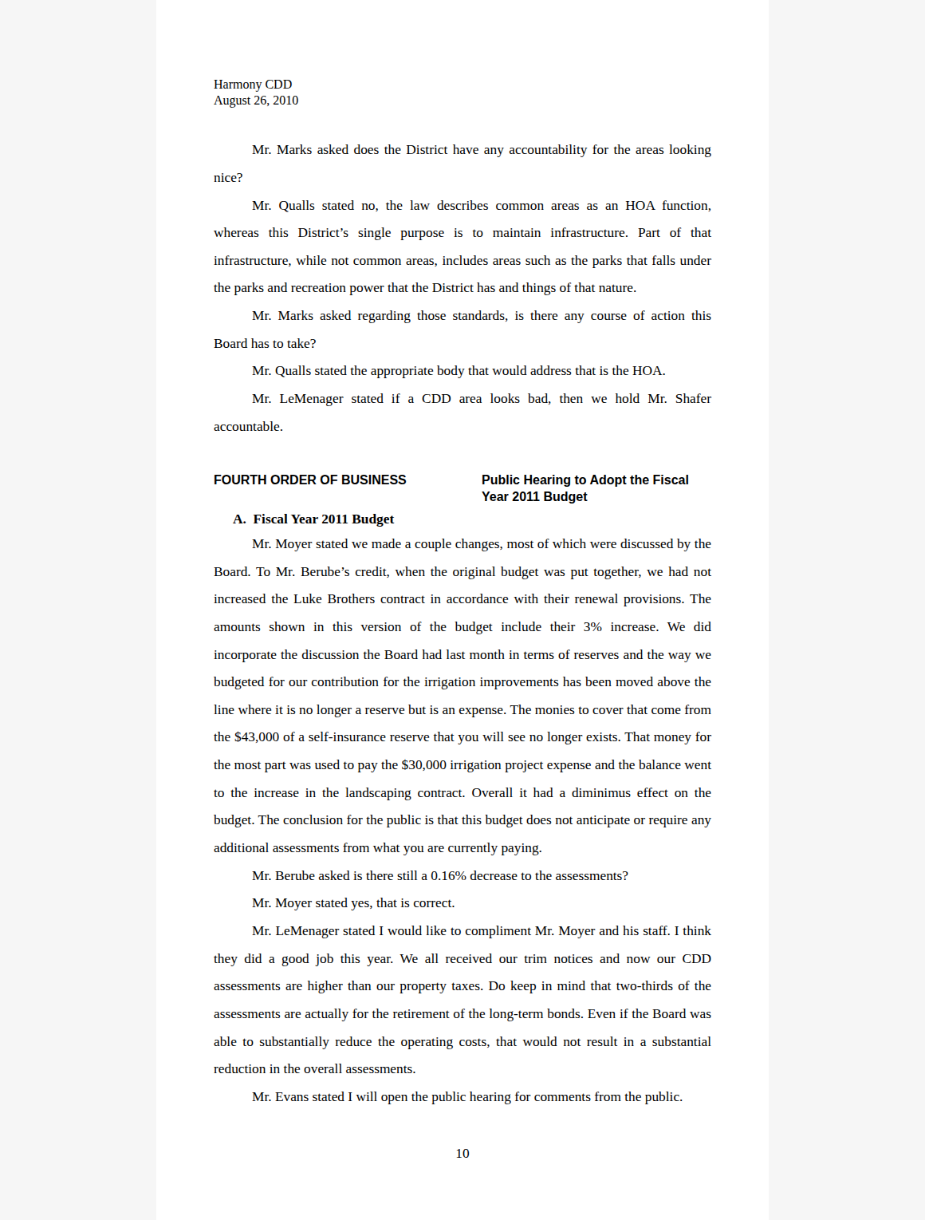Harmony CDD
August 26, 2010
Mr. Marks asked does the District have any accountability for the areas looking nice?
Mr. Qualls stated no, the law describes common areas as an HOA function, whereas this District’s single purpose is to maintain infrastructure. Part of that infrastructure, while not common areas, includes areas such as the parks that falls under the parks and recreation power that the District has and things of that nature.
Mr. Marks asked regarding those standards, is there any course of action this Board has to take?
Mr. Qualls stated the appropriate body that would address that is the HOA.
Mr. LeMenager stated if a CDD area looks bad, then we hold Mr. Shafer accountable.
Fourth Order of Business
Public Hearing to Adopt the Fiscal Year 2011 Budget
A. Fiscal Year 2011 Budget
Mr. Moyer stated we made a couple changes, most of which were discussed by the Board. To Mr. Berube’s credit, when the original budget was put together, we had not increased the Luke Brothers contract in accordance with their renewal provisions. The amounts shown in this version of the budget include their 3% increase. We did incorporate the discussion the Board had last month in terms of reserves and the way we budgeted for our contribution for the irrigation improvements has been moved above the line where it is no longer a reserve but is an expense. The monies to cover that come from the $43,000 of a self-insurance reserve that you will see no longer exists. That money for the most part was used to pay the $30,000 irrigation project expense and the balance went to the increase in the landscaping contract. Overall it had a diminimus effect on the budget. The conclusion for the public is that this budget does not anticipate or require any additional assessments from what you are currently paying.
Mr. Berube asked is there still a 0.16% decrease to the assessments?
Mr. Moyer stated yes, that is correct.
Mr. LeMenager stated I would like to compliment Mr. Moyer and his staff. I think they did a good job this year. We all received our trim notices and now our CDD assessments are higher than our property taxes. Do keep in mind that two-thirds of the assessments are actually for the retirement of the long-term bonds. Even if the Board was able to substantially reduce the operating costs, that would not result in a substantial reduction in the overall assessments.
Mr. Evans stated I will open the public hearing for comments from the public.
10